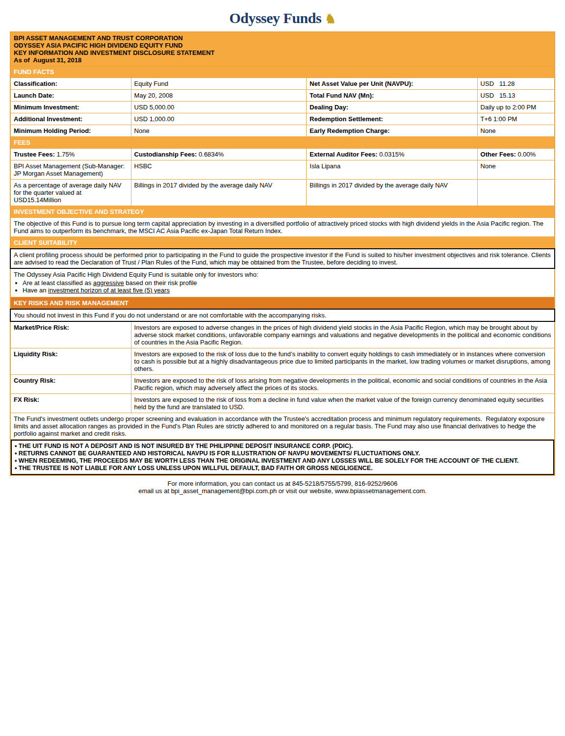Odyssey Funds ♞
| BPI ASSET MANAGEMENT AND TRUST CORPORATION ODYSSEY ASIA PACIFIC HIGH DIVIDEND EQUITY FUND KEY INFORMATION AND INVESTMENT DISCLOSURE STATEMENT As of August 31, 2018 |
| FUND FACTS |
| Classification: | Equity Fund | Net Asset Value per Unit (NAVPU): | USD 11.28 |
| Launch Date: | May 20, 2008 | Total Fund NAV (Mn): | USD 15.13 |
| Minimum Investment: | USD 5,000.00 | Dealing Day: | Daily up to 2:00 PM |
| Additional Investment: | USD 1,000.00 | Redemption Settlement: | T+6 1:00 PM |
| Minimum Holding Period: | None | Early Redemption Charge: | None |
| FEES |
| Trustee Fees: 1.75% | Custodianship Fees: 0.6834% | External Auditor Fees: 0.0315% | Other Fees: 0.00% |
| BPI Asset Management (Sub-Manager: JP Morgan Asset Management) | HSBC | Isla Lipana | None |
| As a percentage of average daily NAV for the quarter valued at USD15.14Million | Billings in 2017 divided by the average daily NAV | Billings in 2017 divided by the average daily NAV | |
| INVESTMENT OBJECTIVE AND STRATEGY |
| The objective of this Fund is to pursue long term capital appreciation by investing in a diversified portfolio of attractively priced stocks with high dividend yields in the Asia Pacific region. The Fund aims to outperform its benchmark, the MSCI AC Asia Pacific ex-Japan Total Return Index. |
| CLIENT SUITABILITY |
| A client profiling process should be performed prior to participating in the Fund to guide the prospective investor if the Fund is suited to his/her investment objectives and risk tolerance. Clients are advised to read the Declaration of Trust / Plan Rules of the Fund, which may be obtained from the Trustee, before deciding to invest. |
| The Odyssey Asia Pacific High Dividend Equity Fund is suitable only for investors who: Are at least classified as aggressive based on their risk profile Have an investment horizon of at least five (5) years |
| KEY RISKS AND RISK MANAGEMENT |
| You should not invest in this Fund if you do not understand or are not comfortable with the accompanying risks. |
| Market/Price Risk: | Investors are exposed to adverse changes in the prices of high dividend yield stocks in the Asia Pacific Region, which may be brought about by adverse stock market conditions, unfavorable company earnings and valuations and negative developments in the political and economic conditions of countries in the Asia Pacific Region. |
| Liquidity Risk: | Investors are exposed to the risk of loss due to the fund’s inability to convert equity holdings to cash immediately or in instances where conversion to cash is possible but at a highly disadvantageous price due to limited participants in the market, low trading volumes or market disruptions, among others. |
| Country Risk: | Investors are exposed to the risk of loss arising from negative developments in the political, economic and social conditions of countries in the Asia Pacific region, which may adversely affect the prices of its stocks. |
| FX Risk: | Investors are exposed to the risk of loss from a decline in fund value when the market value of the foreign currency denominated equity securities held by the fund are translated to USD. |
| The Fund's investment outlets undergo proper screening and evaluation in accordance with the Trustee's accreditation process and minimum regulatory requirements. Regulatory exposure limits and asset allocation ranges as provided in the Fund's Plan Rules are strictly adhered to and monitored on a regular basis. The Fund may also use financial derivatives to hedge the portfolio against market and credit risks. |
| • THE UIT FUND IS NOT A DEPOSIT AND IS NOT INSURED BY THE PHILIPPINE DEPOSIT INSURANCE CORP. (PDIC). • RETURNS CANNOT BE GUARANTEED AND HISTORICAL NAVPU IS FOR ILLUSTRATION OF NAVPU MOVEMENTS/ FLUCTUATIONS ONLY. • WHEN REDEEMING, THE PROCEEDS MAY BE WORTH LESS THAN THE ORIGINAL INVESTMENT AND ANY LOSSES WILL BE SOLELY FOR THE ACCOUNT OF THE CLIENT. • THE TRUSTEE IS NOT LIABLE FOR ANY LOSS UNLESS UPON WILLFUL DEFAULT, BAD FAITH OR GROSS NEGLIGENCE. |
For more information, you can contact us at 845-5218/5755/5799, 816-9252/9606
email us at bpi_asset_management@bpi.com.ph or visit our website, www.bpiassetmanagement.com.